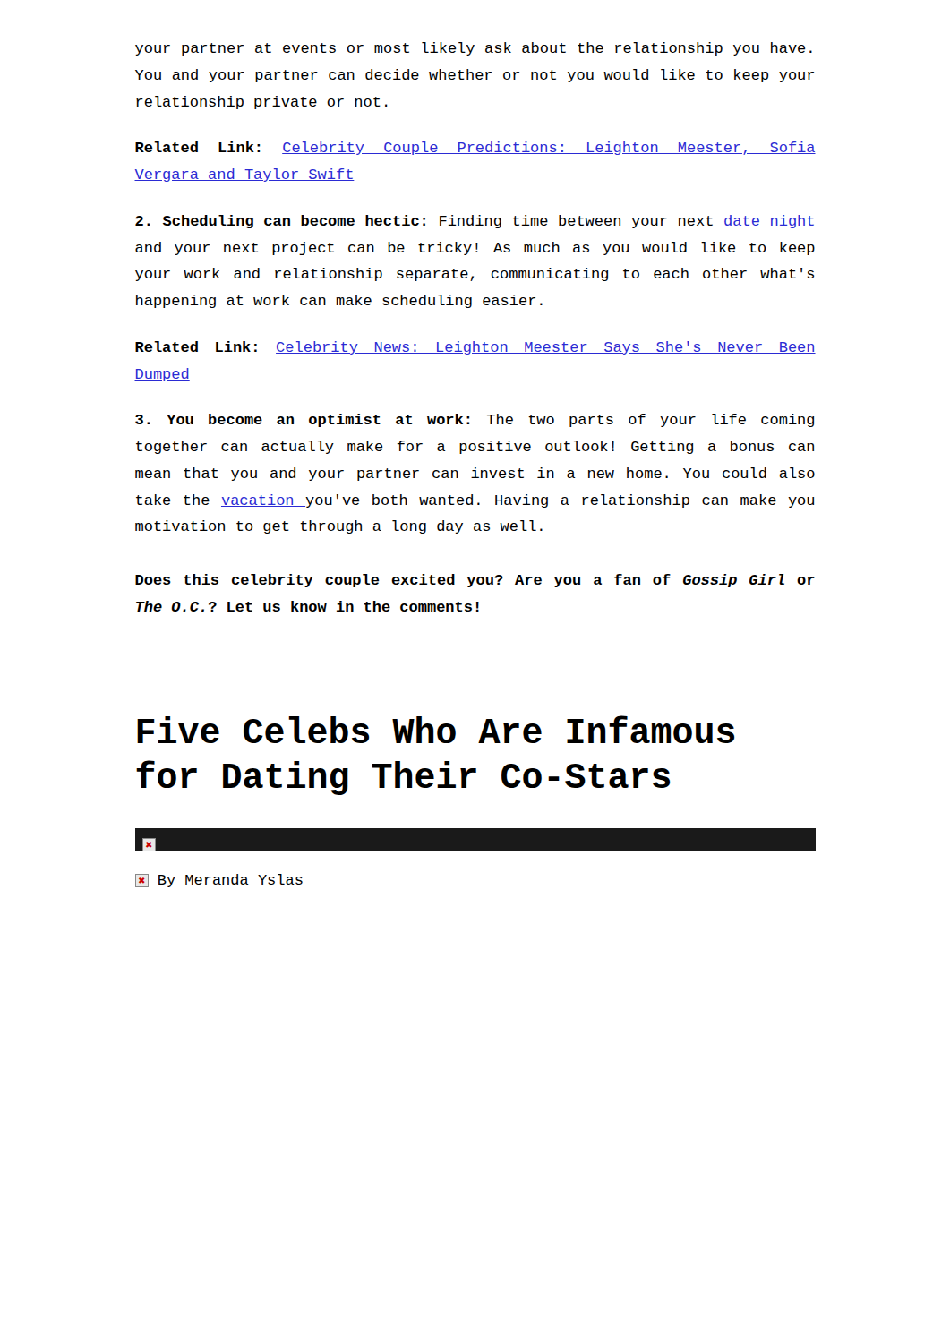your partner at events or most likely ask about the relationship you have. You and your partner can decide whether or not you would like to keep your relationship private or not.
Related Link: Celebrity Couple Predictions: Leighton Meester, Sofia Vergara and Taylor Swift
2. Scheduling can become hectic: Finding time between your next date night and your next project can be tricky! As much as you would like to keep your work and relationship separate, communicating to each other what's happening at work can make scheduling easier.
Related Link: Celebrity News: Leighton Meester Says She's Never Been Dumped
3. You become an optimist at work: The two parts of your life coming together can actually make for a positive outlook! Getting a bonus can mean that you and your partner can invest in a new home. You could also take the vacation you've both wanted. Having a relationship can make you motivation to get through a long day as well.
Does this celebrity couple excited you? Are you a fan of Gossip Girl or The O.C.? Let us know in the comments!
Five Celebs Who Are Infamous for Dating Their Co-Stars
✖
✖ By Meranda Yslas